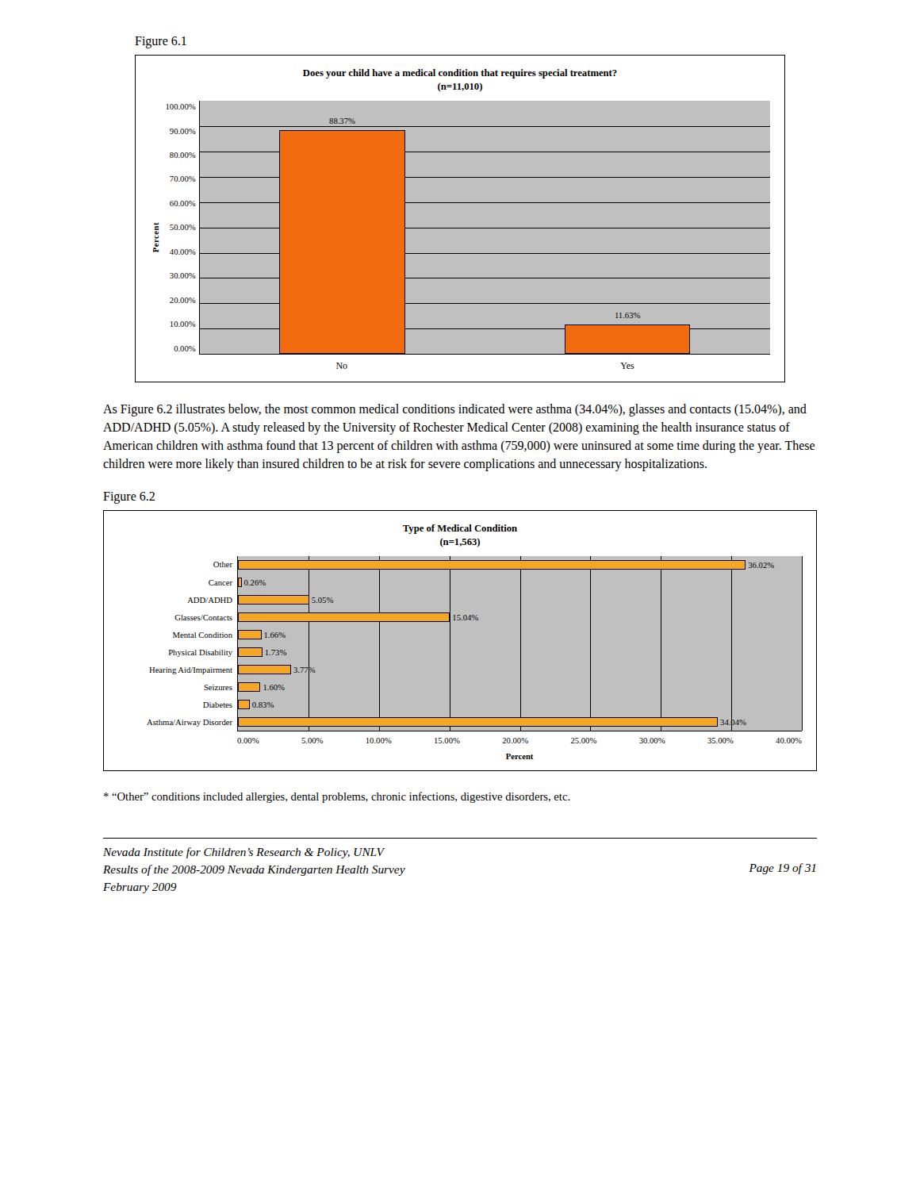Figure 6.1
Does your child have a medical condition that requires special treatment?
(n=11,010)
Percent
100.00% 90.00% 80.00% 70.00% 60.00% 50.00% 40.00% 30.00% 20.00% 10.00% 0.00%
88.37%
11.63%
No Yes
As Figure 6.2 illustrates below, the most common medical conditions indicated were asthma (34.04%), glasses and contacts (15.04%), and ADD/ADHD (5.05%). A study released by the University of Rochester Medical Center (2008) examining the health insurance status of American children with asthma found that 13 percent of children with asthma (759,000) were uninsured at some time during the year. These children were more likely than insured children to be at risk for severe complications and unnecessary hospitalizations.
Figure 6.2
Type of Medical Condition
(n=1,563)
Other Cancer ADD/ADHD Glasses/Contacts Mental Condition Physical Disability Hearing Aid/Impairment Seizures Diabetes Asthma/Airway Disorder
36.02%
0.26%
5.05%
15.04%
1.66%
1.73%
3.77%
1.60%
0.83%
34.04%
0.00% 5.00% 10.00% 15.00% 20.00% 25.00% 30.00% 35.00% 40.00%
Percent
* “Other” conditions included allergies, dental problems, chronic infections, digestive disorders, etc.
Nevada Institute for Children’s Research & Policy, UNLV
Results of the 2008-2009 Nevada Kindergarten Health Survey
February 2009 Page 19 of 31